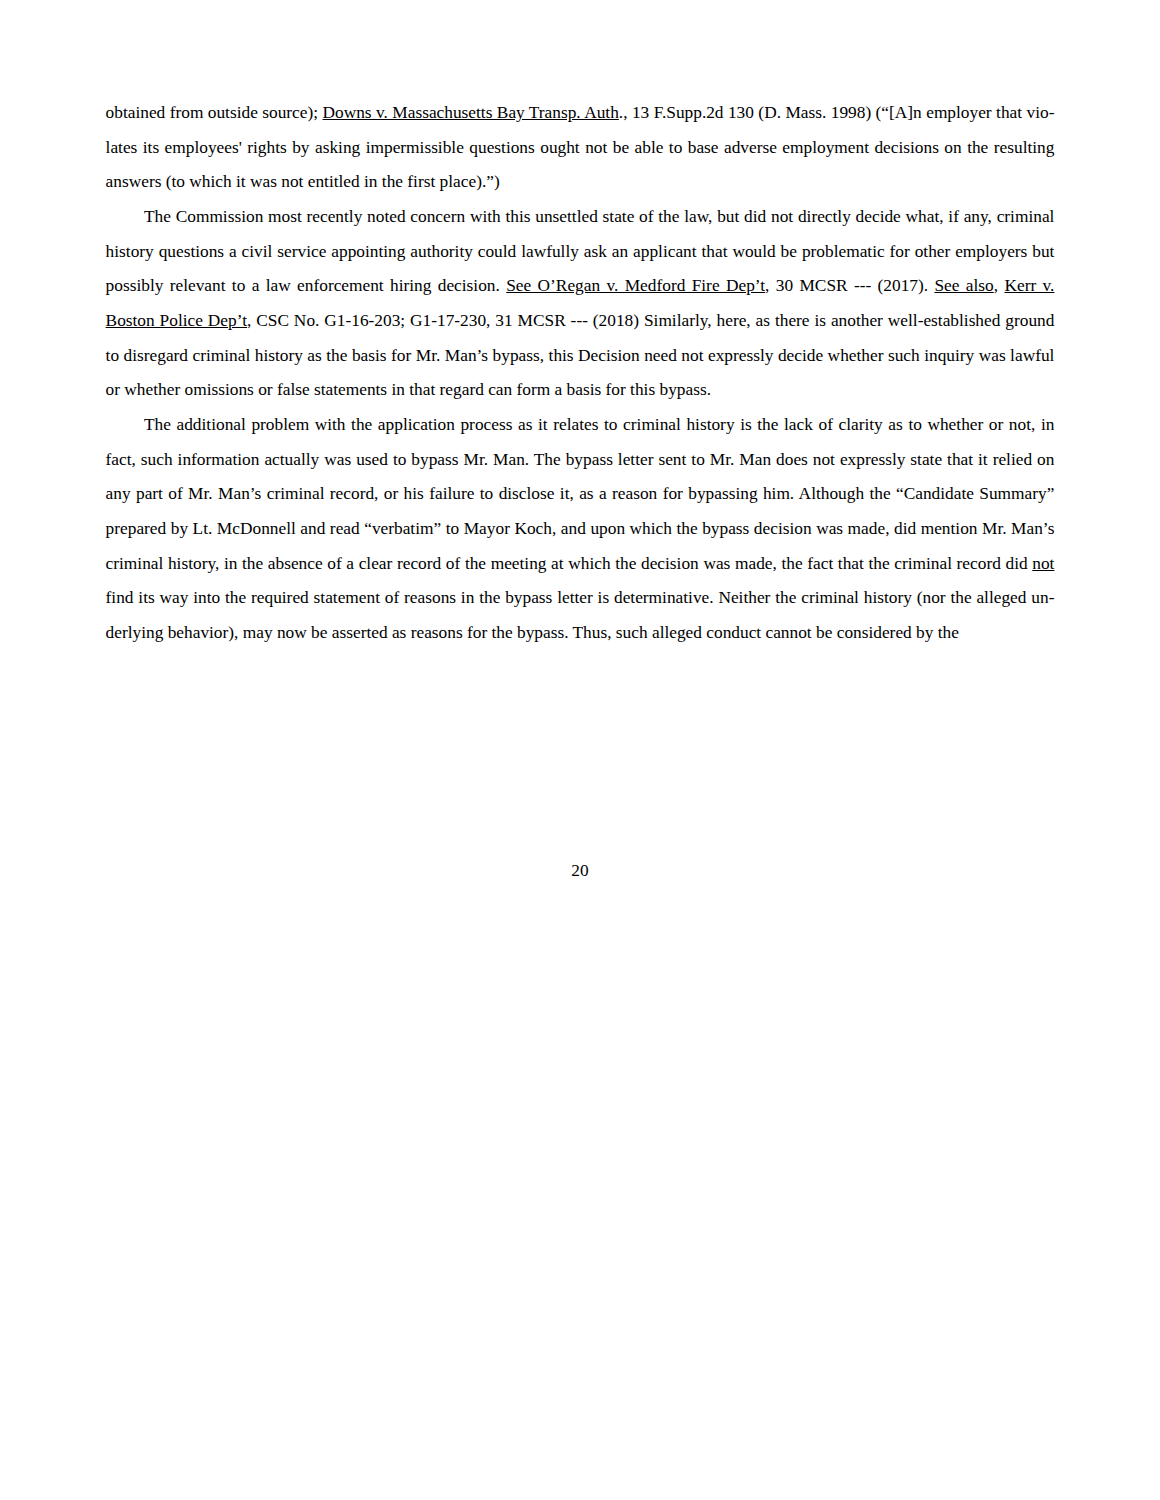obtained from outside source); Downs v. Massachusetts Bay Transp. Auth., 13 F.Supp.2d 130 (D. Mass. 1998) (“[A]n employer that violates its employees' rights by asking impermissible questions ought not be able to base adverse employment decisions on the resulting answers (to which it was not entitled in the first place).”)
The Commission most recently noted concern with this unsettled state of the law, but did not directly decide what, if any, criminal history questions a civil service appointing authority could lawfully ask an applicant that would be problematic for other employers but possibly relevant to a law enforcement hiring decision. See O’Regan v. Medford Fire Dep’t, 30 MCSR --- (2017). See also, Kerr v. Boston Police Dep’t, CSC No. G1-16-203; G1-17-230, 31 MCSR --- (2018) Similarly, here, as there is another well-established ground to disregard criminal history as the basis for Mr. Man’s bypass, this Decision need not expressly decide whether such inquiry was lawful or whether omissions or false statements in that regard can form a basis for this bypass.
The additional problem with the application process as it relates to criminal history is the lack of clarity as to whether or not, in fact, such information actually was used to bypass Mr. Man. The bypass letter sent to Mr. Man does not expressly state that it relied on any part of Mr. Man’s criminal record, or his failure to disclose it, as a reason for bypassing him. Although the “Candidate Summary” prepared by Lt. McDonnell and read “verbatim” to Mayor Koch, and upon which the bypass decision was made, did mention Mr. Man’s criminal history, in the absence of a clear record of the meeting at which the decision was made, the fact that the criminal record did not find its way into the required statement of reasons in the bypass letter is determinative. Neither the criminal history (nor the alleged underlying behavior), may now be asserted as reasons for the bypass. Thus, such alleged conduct cannot be considered by the
20